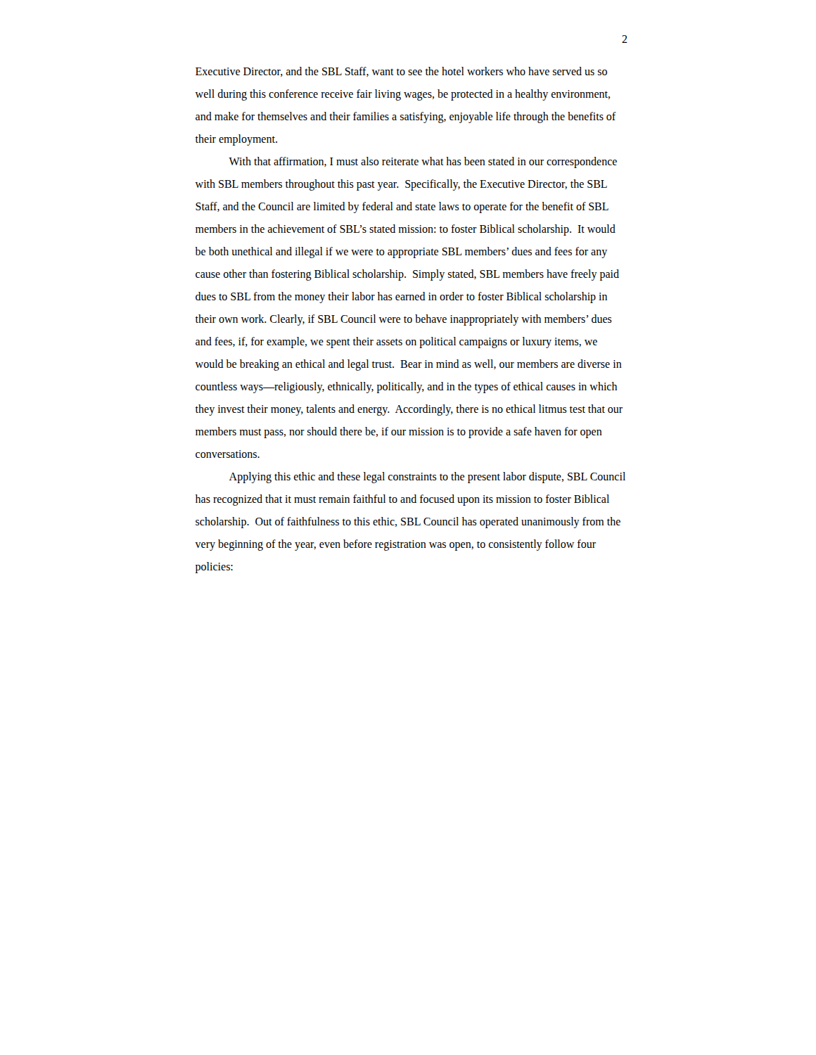2
Executive Director, and the SBL Staff, want to see the hotel workers who have served us so well during this conference receive fair living wages, be protected in a healthy environment, and make for themselves and their families a satisfying, enjoyable life through the benefits of their employment.
With that affirmation, I must also reiterate what has been stated in our correspondence with SBL members throughout this past year. Specifically, the Executive Director, the SBL Staff, and the Council are limited by federal and state laws to operate for the benefit of SBL members in the achievement of SBL’s stated mission: to foster Biblical scholarship. It would be both unethical and illegal if we were to appropriate SBL members’ dues and fees for any cause other than fostering Biblical scholarship. Simply stated, SBL members have freely paid dues to SBL from the money their labor has earned in order to foster Biblical scholarship in their own work. Clearly, if SBL Council were to behave inappropriately with members’ dues and fees, if, for example, we spent their assets on political campaigns or luxury items, we would be breaking an ethical and legal trust. Bear in mind as well, our members are diverse in countless ways—religiously, ethnically, politically, and in the types of ethical causes in which they invest their money, talents and energy. Accordingly, there is no ethical litmus test that our members must pass, nor should there be, if our mission is to provide a safe haven for open conversations.
Applying this ethic and these legal constraints to the present labor dispute, SBL Council has recognized that it must remain faithful to and focused upon its mission to foster Biblical scholarship. Out of faithfulness to this ethic, SBL Council has operated unanimously from the very beginning of the year, even before registration was open, to consistently follow four policies: